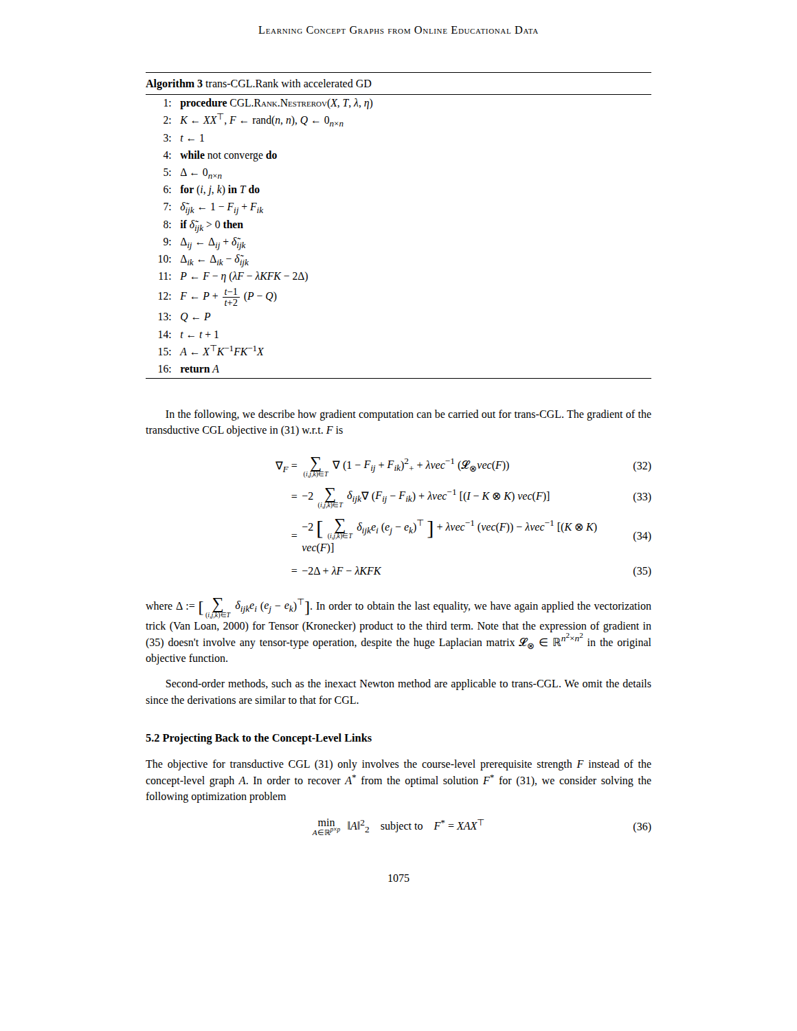Learning Concept Graphs from Online Educational Data
Algorithm 3 trans-CGL.Rank with accelerated GD
| 1: | procedure CGL.Rank.Nestrerov ( X , T , λ , η ) |
| 2: | K ← XX ⊤ , F ← rand( n , n ), Q ← 0 n × n |
| 3: | t ← 1 |
| 4: | while not converge do |
| 5: | Δ ← 0 n × n |
| 6: | for ( i , j , k ) in T do |
| 7: | δ̃ ijk ← 1 − F ij + F ik |
| 8: | if δ̃ ijk > 0 then |
| 9: | Δ ij ← Δ ij + δ̃ ijk |
| 10: | Δ ik ← Δ ik − δ̃ ijk |
| 11: | P ← F − η ( λF − λKFK − 2Δ) |
| 12: | F ← P + t −1 t +2 ( P − Q ) |
| 13: | Q ← P |
| 14: | t ← t + 1 |
| 15: | A ← X ⊤ K −1 FK −1 X |
| 16: | return A |
In the following, we describe how gradient computation can be carried out for trans-CGL. The gradient of the transductive CGL objective in (31) w.r.t. F is
| ∇ F = | ∑ ( i , j , k )∈ T ∇ (1 − F ij + F ik ) 2 + + λvec −1 (𝓛 ⊗ vec ( F )) | (32) |
| = | −2 ∑ ( i , j , k )∈ T δ ijk ∇ ( F ij − F ik ) + λvec −1 [( I − K ⊗ K ) vec ( F )] | (33) |
| = | −2 [ ∑ ( i , j , k )∈ T δ ijk e i ( e j − e k ) ⊤ ] + λvec −1 ( vec ( F )) − λvec −1 [( K ⊗ K ) vec ( F )] | (34) |
| = | −2Δ + λF − λKFK | (35) |
where Δ := [∑(i,j,k)∈T δijkei (ej − ek)⊤]. In order to obtain the last equality, we have again applied the vectorization trick (Van Loan, 2000) for Tensor (Kronecker) product to the third term. Note that the expression of gradient in (35) doesn't involve any tensor-type operation, despite the huge Laplacian matrix 𝓛⊗ ∈ ℝn2×n2 in the original objective function.
Second-order methods, such as the inexact Newton method are applicable to trans-CGL. We omit the details since the derivations are similar to that for CGL.
5.2 Projecting Back to the Concept-Level Links
The objective for transductive CGL (31) only involves the course-level prerequisite strength F instead of the concept-level graph A. In order to recover A* from the optimal solution F* for (31), we consider solving the following optimization problem
min A∈ℝp×p ‖A‖22 subject to F* = XAX⊤ (36)
1075